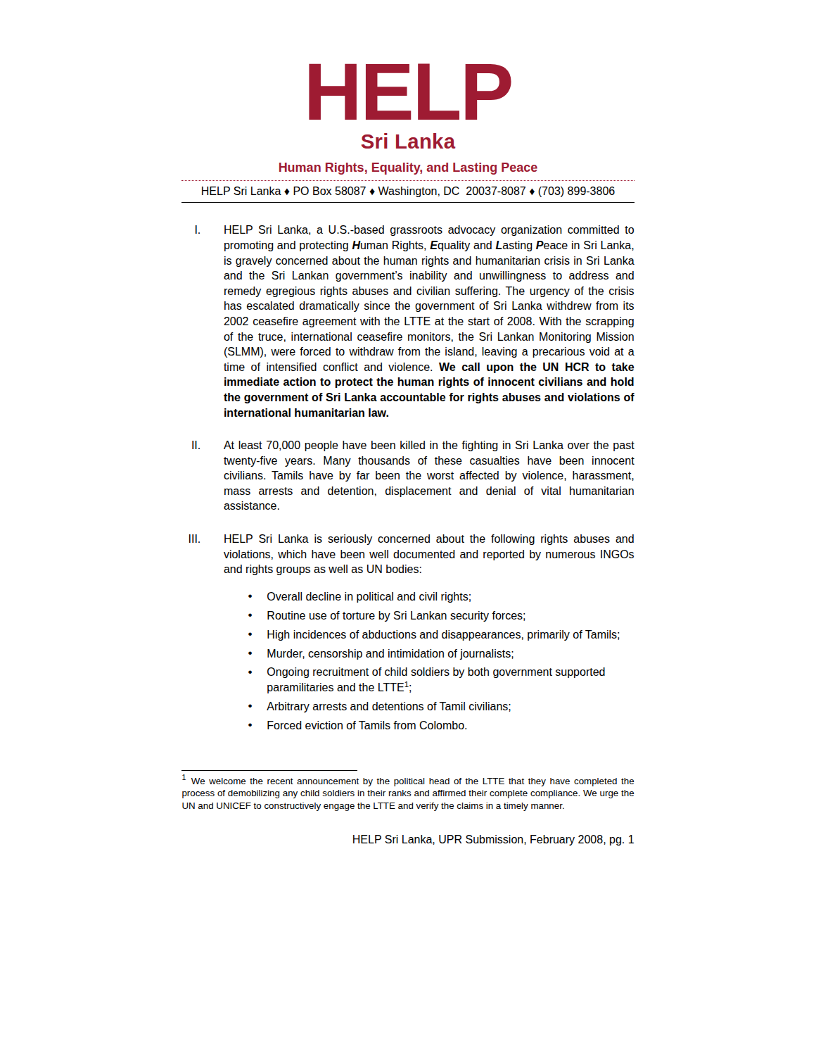HELP
Sri Lanka
Human Rights, Equality, and Lasting Peace
HELP Sri Lanka ♦ PO Box 58087 ♦ Washington, DC 20037-8087 ♦ (703) 899-3806
I. HELP Sri Lanka, a U.S.-based grassroots advocacy organization committed to promoting and protecting Human Rights, Equality and Lasting Peace in Sri Lanka, is gravely concerned about the human rights and humanitarian crisis in Sri Lanka and the Sri Lankan government’s inability and unwillingness to address and remedy egregious rights abuses and civilian suffering. The urgency of the crisis has escalated dramatically since the government of Sri Lanka withdrew from its 2002 ceasefire agreement with the LTTE at the start of 2008. With the scrapping of the truce, international ceasefire monitors, the Sri Lankan Monitoring Mission (SLMM), were forced to withdraw from the island, leaving a precarious void at a time of intensified conflict and violence. We call upon the UN HCR to take immediate action to protect the human rights of innocent civilians and hold the government of Sri Lanka accountable for rights abuses and violations of international humanitarian law.
II. At least 70,000 people have been killed in the fighting in Sri Lanka over the past twenty-five years. Many thousands of these casualties have been innocent civilians. Tamils have by far been the worst affected by violence, harassment, mass arrests and detention, displacement and denial of vital humanitarian assistance.
III. HELP Sri Lanka is seriously concerned about the following rights abuses and violations, which have been well documented and reported by numerous INGOs and rights groups as well as UN bodies:
Overall decline in political and civil rights;
Routine use of torture by Sri Lankan security forces;
High incidences of abductions and disappearances, primarily of Tamils;
Murder, censorship and intimidation of journalists;
Ongoing recruitment of child soldiers by both government supported paramilitaries and the LTTE1;
Arbitrary arrests and detentions of Tamil civilians;
Forced eviction of Tamils from Colombo.
1 We welcome the recent announcement by the political head of the LTTE that they have completed the process of demobilizing any child soldiers in their ranks and affirmed their complete compliance. We urge the UN and UNICEF to constructively engage the LTTE and verify the claims in a timely manner.
HELP Sri Lanka, UPR Submission, February 2008, pg. 1